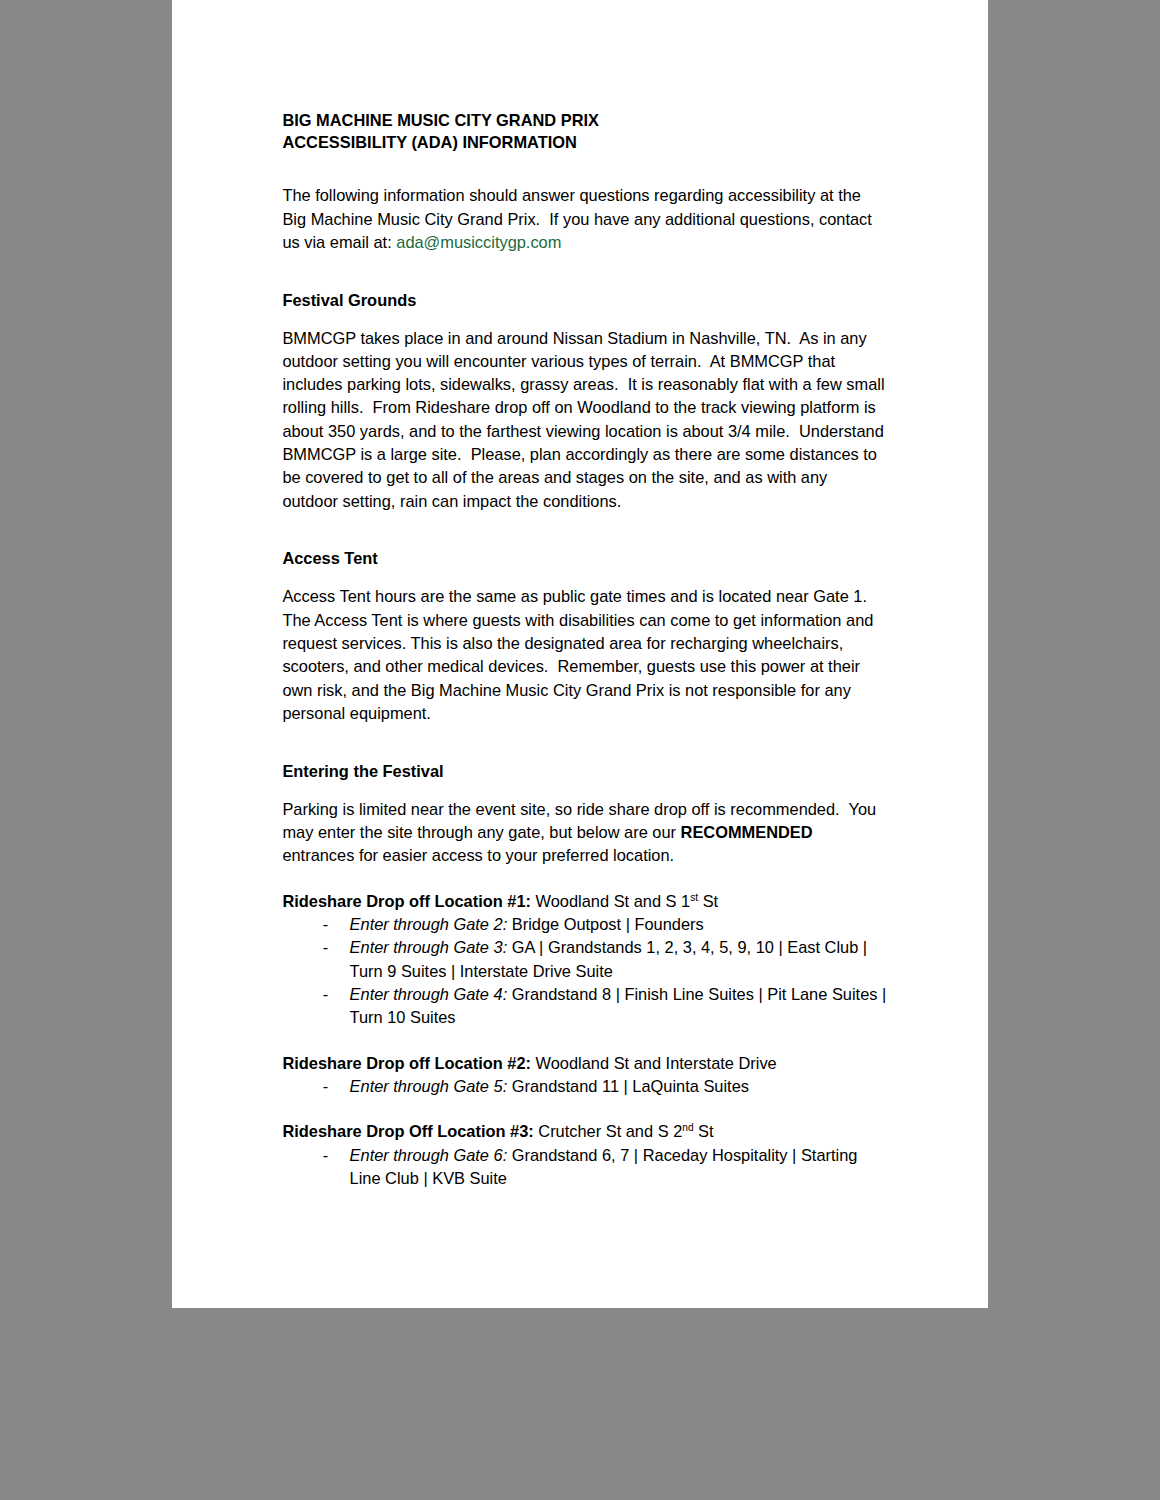BIG MACHINE MUSIC CITY GRAND PRIX
ACCESSIBILITY (ADA) INFORMATION
The following information should answer questions regarding accessibility at the Big Machine Music City Grand Prix. If you have any additional questions, contact us via email at: ada@musiccitygp.com
Festival Grounds
BMMCGP takes place in and around Nissan Stadium in Nashville, TN. As in any outdoor setting you will encounter various types of terrain. At BMMCGP that includes parking lots, sidewalks, grassy areas. It is reasonably flat with a few small rolling hills. From Rideshare drop off on Woodland to the track viewing platform is about 350 yards, and to the farthest viewing location is about 3/4 mile. Understand BMMCGP is a large site. Please, plan accordingly as there are some distances to be covered to get to all of the areas and stages on the site, and as with any outdoor setting, rain can impact the conditions.
Access Tent
Access Tent hours are the same as public gate times and is located near Gate 1.
The Access Tent is where guests with disabilities can come to get information and request services. This is also the designated area for recharging wheelchairs, scooters, and other medical devices. Remember, guests use this power at their own risk, and the Big Machine Music City Grand Prix is not responsible for any personal equipment.
Entering the Festival
Parking is limited near the event site, so ride share drop off is recommended. You may enter the site through any gate, but below are our RECOMMENDED entrances for easier access to your preferred location.
Rideshare Drop off Location #1: Woodland St and S 1st St
Enter through Gate 2: Bridge Outpost | Founders
Enter through Gate 3: GA | Grandstands 1, 2, 3, 4, 5, 9, 10 | East Club | Turn 9 Suites | Interstate Drive Suite
Enter through Gate 4: Grandstand 8 | Finish Line Suites | Pit Lane Suites | Turn 10 Suites
Rideshare Drop off Location #2: Woodland St and Interstate Drive
Enter through Gate 5: Grandstand 11 | LaQuinta Suites
Rideshare Drop Off Location #3: Crutcher St and S 2nd St
Enter through Gate 6: Grandstand 6, 7 | Raceday Hospitality | Starting Line Club | KVB Suite